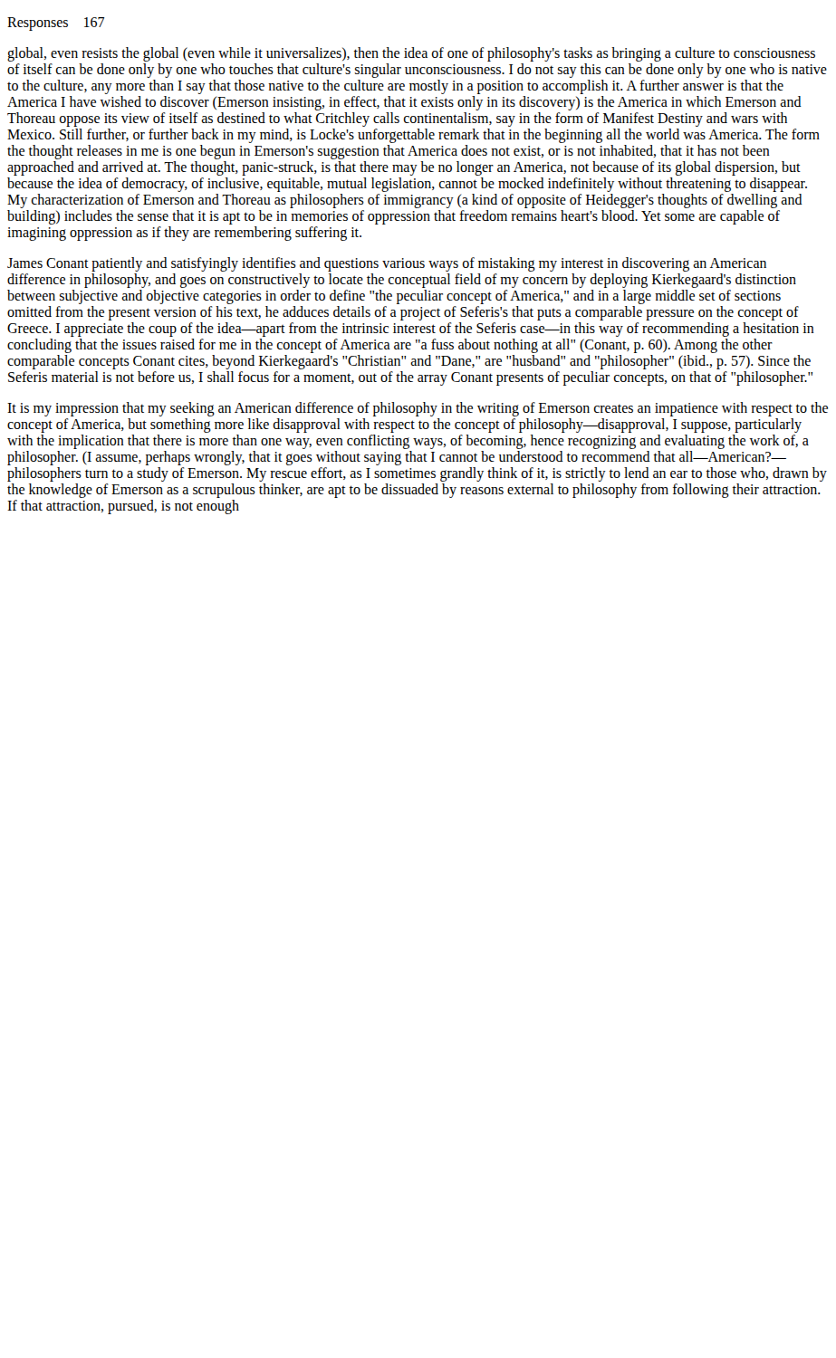Responses 167
global, even resists the global (even while it universalizes), then the idea of one of philosophy's tasks as bringing a culture to consciousness of itself can be done only by one who touches that culture's singular unconsciousness. I do not say this can be done only by one who is native to the culture, any more than I say that those native to the culture are mostly in a position to accomplish it. A further answer is that the America I have wished to discover (Emerson insisting, in effect, that it exists only in its discovery) is the America in which Emerson and Thoreau oppose its view of itself as destined to what Critchley calls continentalism, say in the form of Manifest Destiny and wars with Mexico. Still further, or further back in my mind, is Locke's unforgettable remark that in the beginning all the world was America. The form the thought releases in me is one begun in Emerson's suggestion that America does not exist, or is not inhabited, that it has not been approached and arrived at. The thought, panic-struck, is that there may be no longer an America, not because of its global dispersion, but because the idea of democracy, of inclusive, equitable, mutual legislation, cannot be mocked indefinitely without threatening to disappear. My characterization of Emerson and Thoreau as philosophers of immigrancy (a kind of opposite of Heidegger's thoughts of dwelling and building) includes the sense that it is apt to be in memories of oppression that freedom remains heart's blood. Yet some are capable of imagining oppression as if they are remembering suffering it.
James Conant patiently and satisfyingly identifies and questions various ways of mistaking my interest in discovering an American difference in philosophy, and goes on constructively to locate the conceptual field of my concern by deploying Kierkegaard's distinction between subjective and objective categories in order to define "the peculiar concept of America," and in a large middle set of sections omitted from the present version of his text, he adduces details of a project of Seferis's that puts a comparable pressure on the concept of Greece. I appreciate the coup of the idea—apart from the intrinsic interest of the Seferis case—in this way of recommending a hesitation in concluding that the issues raised for me in the concept of America are "a fuss about nothing at all" (Conant, p. 60). Among the other comparable concepts Conant cites, beyond Kierkegaard's "Christian" and "Dane," are "husband" and "philosopher" (ibid., p. 57). Since the Seferis material is not before us, I shall focus for a moment, out of the array Conant presents of peculiar concepts, on that of "philosopher."
It is my impression that my seeking an American difference of philosophy in the writing of Emerson creates an impatience with respect to the concept of America, but something more like disapproval with respect to the concept of philosophy—disapproval, I suppose, particularly with the implication that there is more than one way, even conflicting ways, of becoming, hence recognizing and evaluating the work of, a philosopher. (I assume, perhaps wrongly, that it goes without saying that I cannot be understood to recommend that all—American?—philosophers turn to a study of Emerson. My rescue effort, as I sometimes grandly think of it, is strictly to lend an ear to those who, drawn by the knowledge of Emerson as a scrupulous thinker, are apt to be dissuaded by reasons external to philosophy from following their attraction. If that attraction, pursued, is not enough